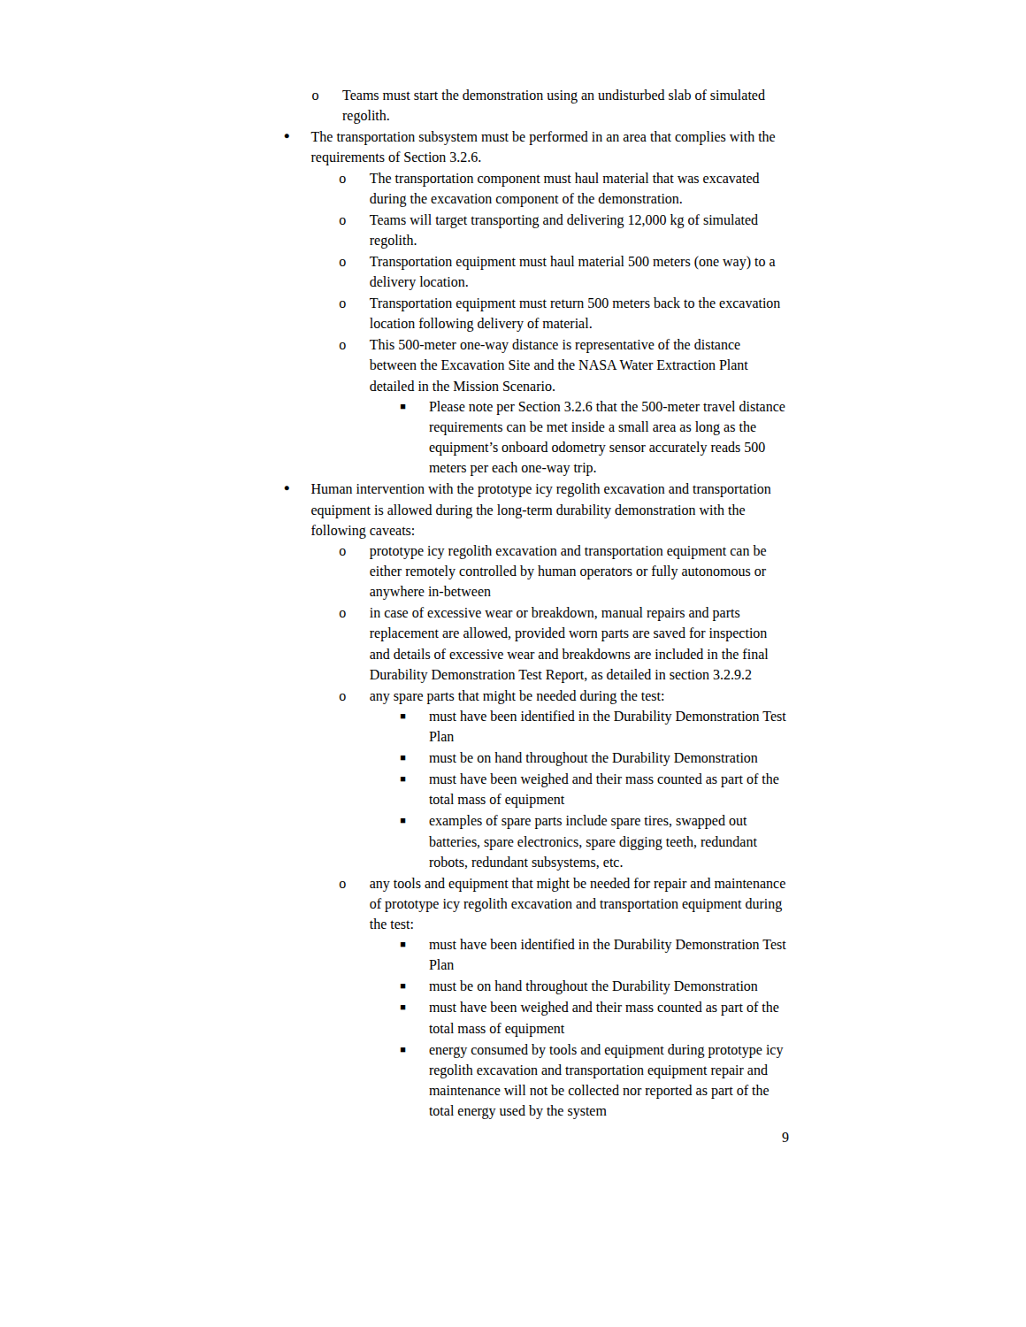Teams must start the demonstration using an undisturbed slab of simulated regolith.
The transportation subsystem must be performed in an area that complies with the requirements of Section 3.2.6.
The transportation component must haul material that was excavated during the excavation component of the demonstration.
Teams will target transporting and delivering 12,000 kg of simulated regolith.
Transportation equipment must haul material 500 meters (one way) to a delivery location.
Transportation equipment must return 500 meters back to the excavation location following delivery of material.
This 500-meter one-way distance is representative of the distance between the Excavation Site and the NASA Water Extraction Plant detailed in the Mission Scenario.
Please note per Section 3.2.6 that the 500-meter travel distance requirements can be met inside a small area as long as the equipment’s onboard odometry sensor accurately reads 500 meters per each one-way trip.
Human intervention with the prototype icy regolith excavation and transportation equipment is allowed during the long-term durability demonstration with the following caveats:
prototype icy regolith excavation and transportation equipment can be either remotely controlled by human operators or fully autonomous or anywhere in-between
in case of excessive wear or breakdown, manual repairs and parts replacement are allowed, provided worn parts are saved for inspection and details of excessive wear and breakdowns are included in the final Durability Demonstration Test Report, as detailed in section 3.2.9.2
any spare parts that might be needed during the test:
must have been identified in the Durability Demonstration Test Plan
must be on hand throughout the Durability Demonstration
must have been weighed and their mass counted as part of the total mass of equipment
examples of spare parts include spare tires, swapped out batteries, spare electronics, spare digging teeth, redundant robots, redundant subsystems, etc.
any tools and equipment that might be needed for repair and maintenance of prototype icy regolith excavation and transportation equipment during the test:
must have been identified in the Durability Demonstration Test Plan
must be on hand throughout the Durability Demonstration
must have been weighed and their mass counted as part of the total mass of equipment
energy consumed by tools and equipment during prototype icy regolith excavation and transportation equipment repair and maintenance will not be collected nor reported as part of the total energy used by the system
9